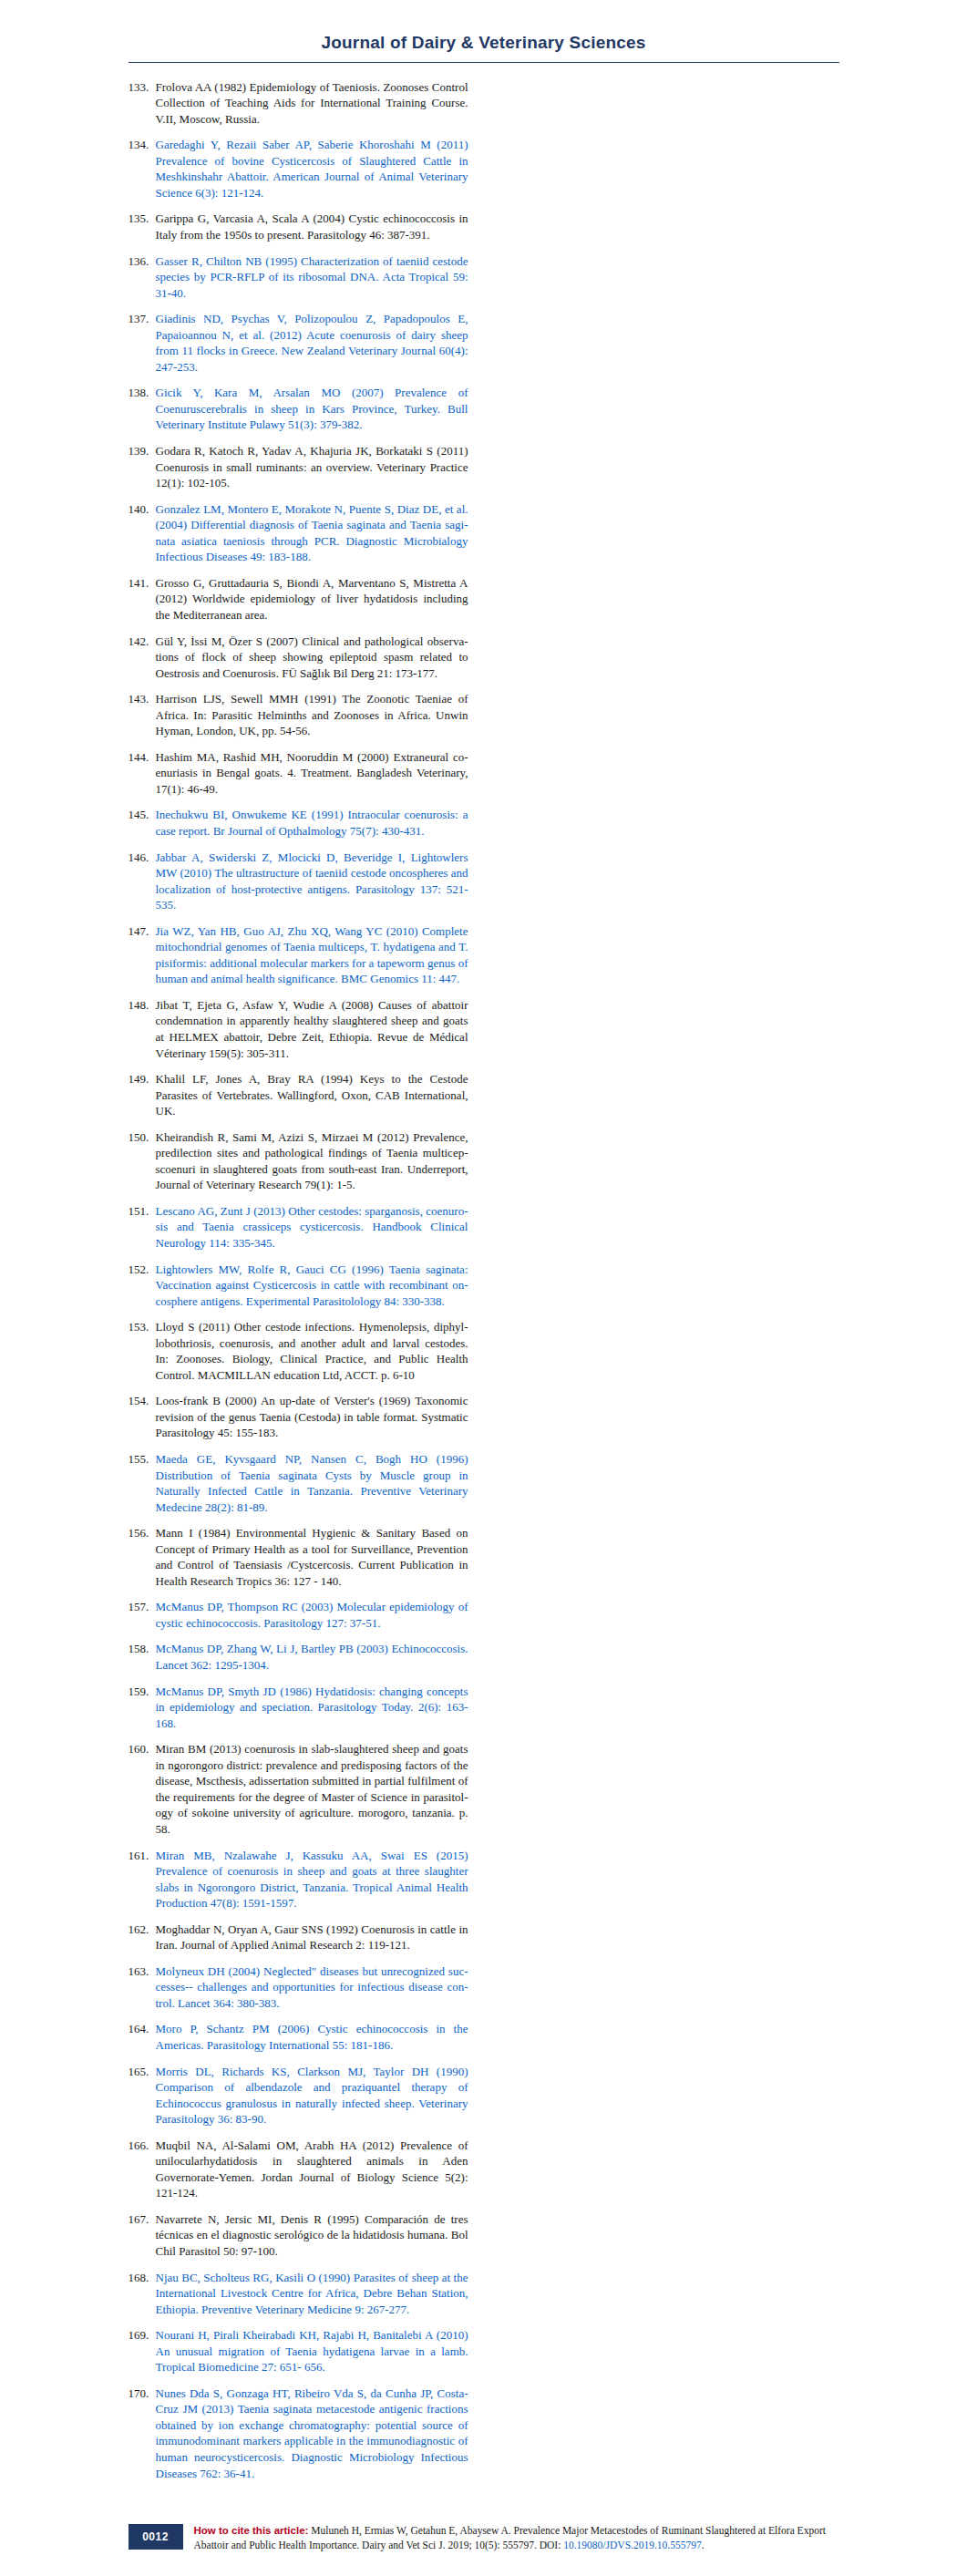Journal of Dairy & Veterinary Sciences
133. Frolova AA (1982) Epidemiology of Taeniosis. Zoonoses Control Collection of Teaching Aids for International Training Course. V.II, Moscow, Russia.
134. Garedaghi Y, Rezaii Saber AP, Saberie Khoroshahi M (2011) Prevalence of bovine Cysticercosis of Slaughtered Cattle in Meshkinshahr Abattoir. American Journal of Animal Veterinary Science 6(3): 121-124.
135. Garippa G, Varcasia A, Scala A (2004) Cystic echinococcosis in Italy from the 1950s to present. Parasitology 46: 387-391.
136. Gasser R, Chilton NB (1995) Characterization of taeniid cestode species by PCR-RFLP of its ribosomal DNA. Acta Tropical 59: 31-40.
137. Giadinis ND, Psychas V, Polizopoulou Z, Papadopoulos E, Papaioannou N, et al. (2012) Acute coenurosis of dairy sheep from 11 flocks in Greece. New Zealand Veterinary Journal 60(4): 247-253.
138. Gicik Y, Kara M, Arsalan MO (2007) Prevalence of Coenuruscerebralis in sheep in Kars Province, Turkey. Bull Veterinary Institute Pulawy 51(3): 379-382.
139. Godara R, Katoch R, Yadav A, Khajuria JK, Borkataki S (2011) Coenurosis in small ruminants: an overview. Veterinary Practice 12(1): 102-105.
140. Gonzalez LM, Montero E, Morakote N, Puente S, Diaz DE, et al. (2004) Differential diagnosis of Taenia saginata and Taenia saginata asiatica taeniosis through PCR. Diagnostic Microbialogy Infectious Diseases 49: 183-188.
141. Grosso G, Gruttadauria S, Biondi A, Marventano S, Mistretta A (2012) Worldwide epidemiology of liver hydatidosis including the Mediterranean area.
142. Gül Y, İssi M, Özer S (2007) Clinical and pathological observations of flock of sheep showing epileptoid spasm related to Oestrosis and Coenurosis. FÜ Sağlık Bil Derg 21: 173-177.
143. Harrison LJS, Sewell MMH (1991) The Zoonotic Taeniae of Africa. In: Parasitic Helminths and Zoonoses in Africa. Unwin Hyman, London, UK, pp. 54-56.
144. Hashim MA, Rashid MH, Nooruddin M (2000) Extraneural coenuriasis in Bengal goats. 4. Treatment. Bangladesh Veterinary, 17(1): 46-49.
145. Inechukwu BI, Onwukeme KE (1991) Intraocular coenurosis: a case report. Br Journal of Opthalmology 75(7): 430-431.
146. Jabbar A, Swiderski Z, Mlocicki D, Beveridge I, Lightowlers MW (2010) The ultrastructure of taeniid cestode oncospheres and localization of host-protective antigens. Parasitology 137: 521-535.
147. Jia WZ, Yan HB, Guo AJ, Zhu XQ, Wang YC (2010) Complete mitochondrial genomes of Taenia multiceps, T. hydatigena and T. pisiformis: additional molecular markers for a tapeworm genus of human and animal health significance. BMC Genomics 11: 447.
148. Jibat T, Ejeta G, Asfaw Y, Wudie A (2008) Causes of abattoir condemnation in apparently healthy slaughtered sheep and goats at HELMEX abattoir, Debre Zeit, Ethiopia. Revue de Médical Véterinary 159(5): 305-311.
149. Khalil LF, Jones A, Bray RA (1994) Keys to the Cestode Parasites of Vertebrates. Wallingford, Oxon, CAB International, UK.
150. Kheirandish R, Sami M, Azizi S, Mirzaei M (2012) Prevalence, predilection sites and pathological findings of Taenia multicepscoenuri in slaughtered goats from south-east Iran. Underreport, Journal of Veterinary Research 79(1): 1-5.
151. Lescano AG, Zunt J (2013) Other cestodes: sparganosis, coenurosis and Taenia crassiceps cysticercosis. Handbook Clinical Neurology 114: 335-345.
152. Lightowlers MW, Rolfe R, Gauci CG (1996) Taenia saginata: Vaccination against Cysticercosis in cattle with recombinant oncosphere antigens. Experimental Parasitolology 84: 330-338.
153. Lloyd S (2011) Other cestode infections. Hymenolepsis, diphyllobothriosis, coenurosis, and another adult and larval cestodes. In: Zoonoses. Biology, Clinical Practice, and Public Health Control. MACMILLAN education Ltd, ACCT. p. 6-10
154. Loos-frank B (2000) An up-date of Verster's (1969) Taxonomic revision of the genus Taenia (Cestoda) in table format. Systmatic Parasitology 45: 155-183.
155. Maeda GE, Kyvsgaard NP, Nansen C, Bogh HO (1996) Distribution of Taenia saginata Cysts by Muscle group in Naturally Infected Cattle in Tanzania. Preventive Veterinary Medecine 28(2): 81-89.
156. Mann I (1984) Environmental Hygienic & Sanitary Based on Concept of Primary Health as a tool for Surveillance, Prevention and Control of Taensiasis /Cystcercosis. Current Publication in Health Research Tropics 36: 127 - 140.
157. McManus DP, Thompson RC (2003) Molecular epidemiology of cystic echinococcosis. Parasitology 127: 37-51.
158. McManus DP, Zhang W, Li J, Bartley PB (2003) Echinococcosis. Lancet 362: 1295-1304.
159. McManus DP, Smyth JD (1986) Hydatidosis: changing concepts in epidemiology and speciation. Parasitology Today. 2(6): 163-168.
160. Miran BM (2013) coenurosis in slab-slaughtered sheep and goats in ngorongoro district: prevalence and predisposing factors of the disease, Mscthesis, adissertation submitted in partial fulfilment of the requirements for the degree of Master of Science in parasitology of sokoine university of agriculture. morogoro, tanzania. p. 58.
161. Miran MB, Nzalawahe J, Kassuku AA, Swai ES (2015) Prevalence of coenurosis in sheep and goats at three slaughter slabs in Ngorongoro District, Tanzania. Tropical Animal Health Production 47(8): 1591-1597.
162. Moghaddar N, Oryan A, Gaur SNS (1992) Coenurosis in cattle in Iran. Journal of Applied Animal Research 2: 119-121.
163. Molyneux DH (2004) Neglected" diseases but unrecognized successes-- challenges and opportunities for infectious disease control. Lancet 364: 380-383.
164. Moro P, Schantz PM (2006) Cystic echinococcosis in the Americas. Parasitology International 55: 181-186.
165. Morris DL, Richards KS, Clarkson MJ, Taylor DH (1990) Comparison of albendazole and praziquantel therapy of Echinococcus granulosus in naturally infected sheep. Veterinary Parasitology 36: 83-90.
166. Muqbil NA, Al-Salami OM, Arabh HA (2012) Prevalence of unilocularhydatidosis in slaughtered animals in Aden Governorate-Yemen. Jordan Journal of Biology Science 5(2): 121-124.
167. Navarrete N, Jersic MI, Denis R (1995) Comparación de tres técnicas en el diagnostic serológico de la hidatidosis humana. Bol Chil Parasitol 50: 97-100.
168. Njau BC, Scholteus RG, Kasili O (1990) Parasites of sheep at the International Livestock Centre for Africa, Debre Behan Station, Ethiopia. Preventive Veterinary Medicine 9: 267-277.
169. Nourani H, Pirali Kheirabadi KH, Rajabi H, Banitalebi A (2010) An unusual migration of Taenia hydatigena larvae in a lamb. Tropical Biomedicine 27: 651- 656.
170. Nunes Dda S, Gonzaga HT, Ribeiro Vda S, da Cunha JP, Costa-Cruz JM (2013) Taenia saginata metacestode antigenic fractions obtained by ion exchange chromatography: potential source of immunodominant markers applicable in the immunodiagnostic of human neurocysticercosis. Diagnostic Microbiology Infectious Diseases 762: 36-41.
0012
How to cite this article: Muluneh H, Ermias W, Getahun E, Abaysew A. Prevalence Major Metacestodes of Ruminant Slaughtered at Elfora Export Abattoir and Public Health Importance. Dairy and Vet Sci J. 2019; 10(5): 555797. DOI: 10.19080/JDVS.2019.10.555797.